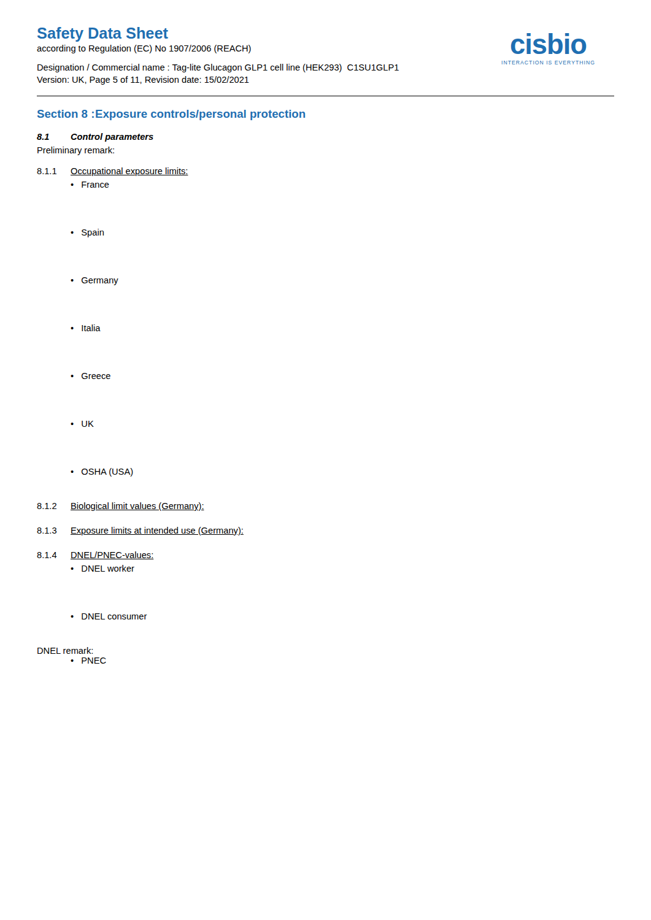Safety Data Sheet
according to Regulation (EC) No 1907/2006 (REACH)
Designation / Commercial name : Tag-lite Glucagon GLP1 cell line (HEK293) C1SU1GLP1
Version: UK, Page 5 of 11, Revision date: 15/02/2021
cisbio
INTERACTION IS EVERYTHING
Section 8 : Exposure controls/personal protection
8.1 Control parameters
Preliminary remark:
8.1.1 Occupational exposure limits:
• France
• Spain
• Germany
• Italia
• Greece
• UK
• OSHA (USA)
8.1.2 Biological limit values (Germany):
8.1.3 Exposure limits at intended use (Germany):
8.1.4 DNEL/PNEC-values:
• DNEL worker
• DNEL consumer
DNEL remark:
• PNEC